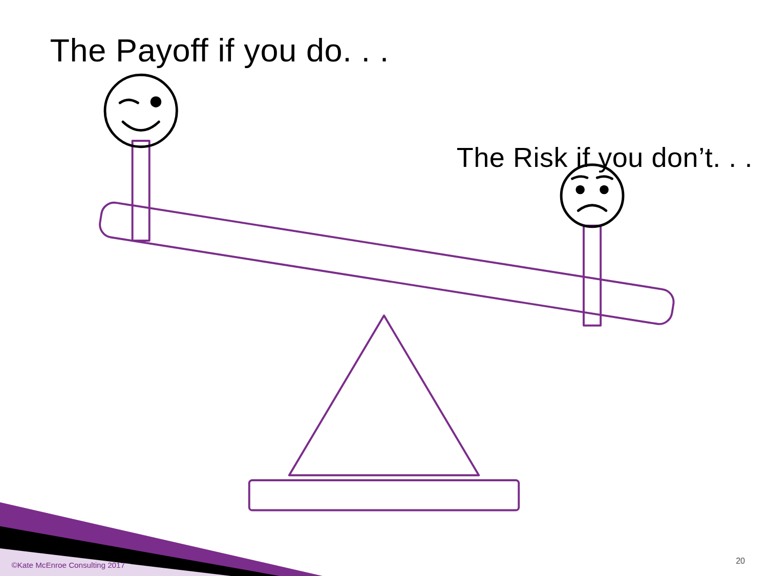The Payoff if you do. . .
The Risk if you don’t. . .
©Kate McEnroe Consulting 2017
20